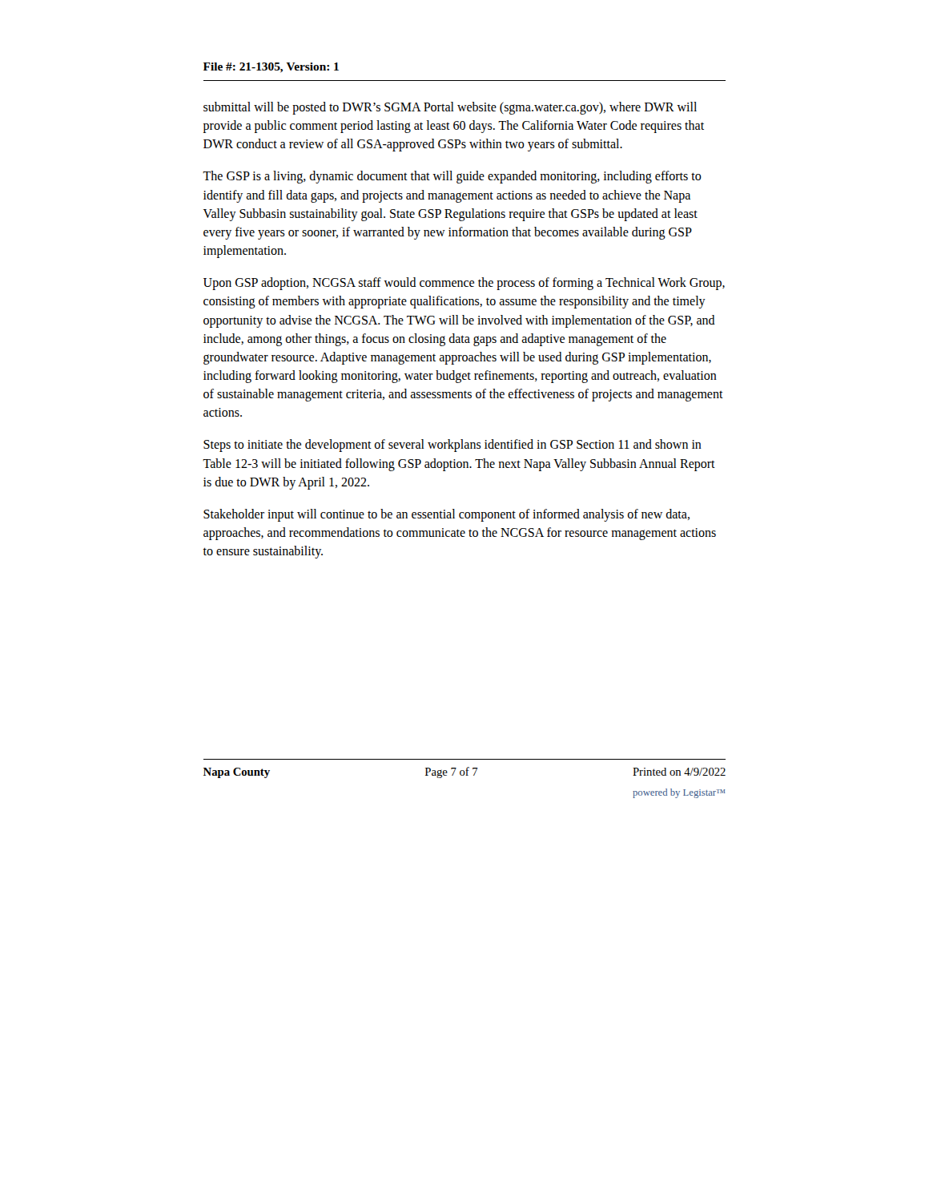File #: 21-1305, Version: 1
submittal will be posted to DWR’s SGMA Portal website (sgma.water.ca.gov), where DWR will provide a public comment period lasting at least 60 days. The California Water Code requires that DWR conduct a review of all GSA-approved GSPs within two years of submittal.
The GSP is a living, dynamic document that will guide expanded monitoring, including efforts to identify and fill data gaps, and projects and management actions as needed to achieve the Napa Valley Subbasin sustainability goal. State GSP Regulations require that GSPs be updated at least every five years or sooner, if warranted by new information that becomes available during GSP implementation.
Upon GSP adoption, NCGSA staff would commence the process of forming a Technical Work Group, consisting of members with appropriate qualifications, to assume the responsibility and the timely opportunity to advise the NCGSA. The TWG will be involved with implementation of the GSP, and include, among other things, a focus on closing data gaps and adaptive management of the groundwater resource. Adaptive management approaches will be used during GSP implementation, including forward looking monitoring, water budget refinements, reporting and outreach, evaluation of sustainable management criteria, and assessments of the effectiveness of projects and management actions.
Steps to initiate the development of several workplans identified in GSP Section 11 and shown in Table 12-3 will be initiated following GSP adoption. The next Napa Valley Subbasin Annual Report is due to DWR by April 1, 2022.
Stakeholder input will continue to be an essential component of informed analysis of new data, approaches, and recommendations to communicate to the NCGSA for resource management actions to ensure sustainability.
Napa County
Page 7 of 7
Printed on 4/9/2022
powered by Legistar™